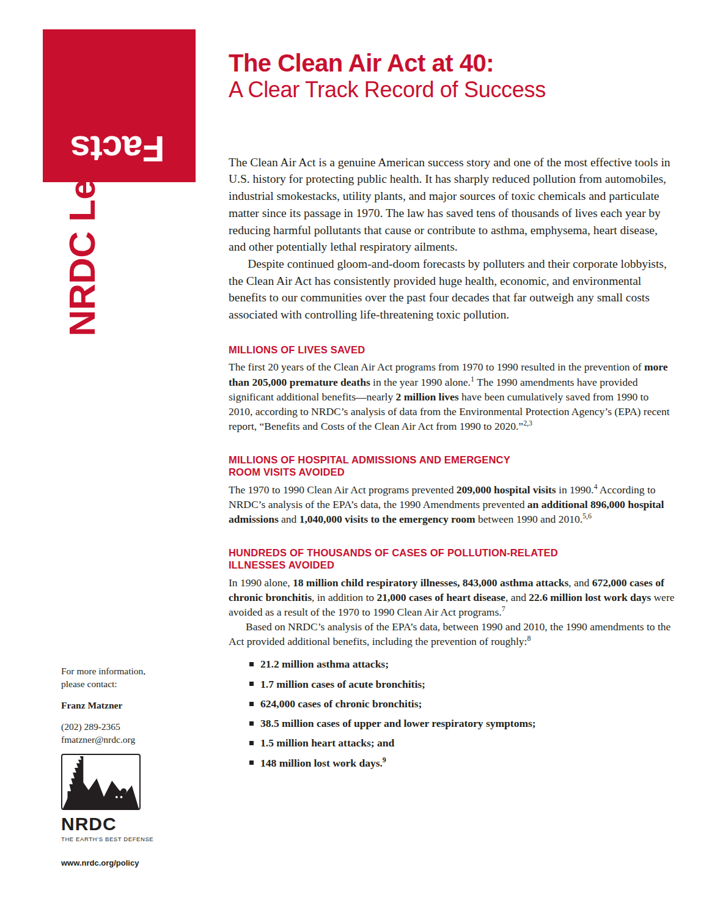Facts NRDC Legislative
For more information,
please contact:
Franz Matzner
(202) 289-2365
fmatzner@nrdc.org
NRDC
The Earth’s Best Defense
www.nrdc.org/policy
The Clean Air Act at 40: A Clear Track Record of Success
The Clean Air Act is a genuine American success story and one of the most effective tools in U.S. history for protecting public health. It has sharply reduced pollution from automobiles, industrial smokestacks, utility plants, and major sources of toxic chemicals and particulate matter since its passage in 1970. The law has saved tens of thousands of lives each year by reducing harmful pollutants that cause or contribute to asthma, emphysema, heart disease, and other potentially lethal respiratory ailments.
Despite continued gloom-and-doom forecasts by polluters and their corporate lobbyists, the Clean Air Act has consistently provided huge health, economic, and environmental benefits to our communities over the past four decades that far outweigh any small costs associated with controlling life-threatening toxic pollution.
Millions of Lives Saved
The first 20 years of the Clean Air Act programs from 1970 to 1990 resulted in the prevention of more than 205,000 premature deaths in the year 1990 alone.1 The 1990 amendments have provided significant additional benefits—nearly 2 million lives have been cumulatively saved from 1990 to 2010, according to NRDC’s analysis of data from the Environmental Protection Agency’s (EPA) recent report, “Benefits and Costs of the Clean Air Act from 1990 to 2020.”2,3
Millions of Hospital Admissions and Emergency
Room Visits Avoided
The 1970 to 1990 Clean Air Act programs prevented 209,000 hospital visits in 1990.4 According to NRDC’s analysis of the EPA’s data, the 1990 Amendments prevented an additional 896,000 hospital admissions and 1,040,000 visits to the emergency room between 1990 and 2010.5,6
Hundreds of Thousands of Cases of Pollution-Related
Illnesses Avoided
In 1990 alone, 18 million child respiratory illnesses, 843,000 asthma attacks, and 672,000 cases of chronic bronchitis, in addition to 21,000 cases of heart disease, and 22.6 million lost work days were avoided as a result of the 1970 to 1990 Clean Air Act programs.7
Based on NRDC’s analysis of the EPA’s data, between 1990 and 2010, the 1990 amendments to the Act provided additional benefits, including the prevention of roughly:8
21.2 million asthma attacks;
1.7 million cases of acute bronchitis;
624,000 cases of chronic bronchitis;
38.5 million cases of upper and lower respiratory symptoms;
1.5 million heart attacks; and
148 million lost work days.9